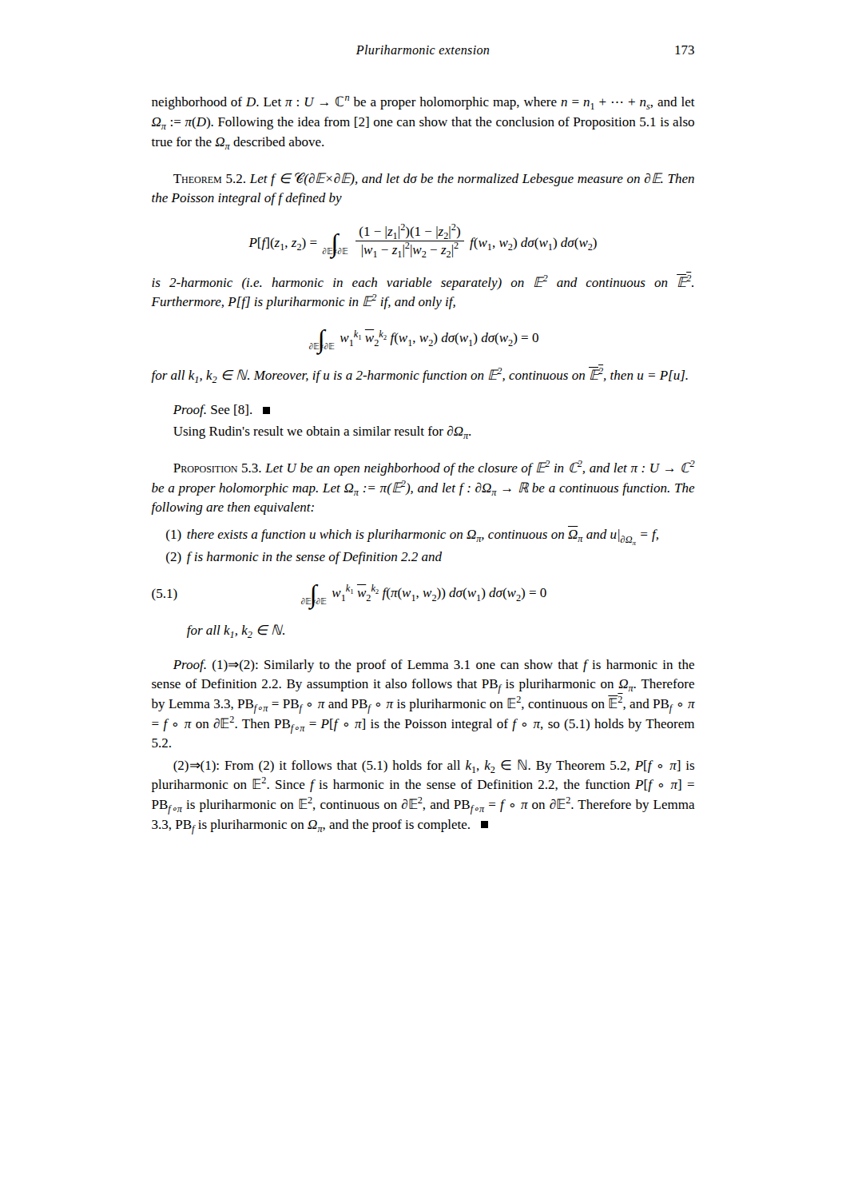Pluriharmonic extension 173
neighborhood of D. Let π : U → ℂn be a proper holomorphic map, where n = n1 + ⋯ + ns, and let Ωπ := π(D). Following the idea from [2] one can show that the conclusion of Proposition 5.1 is also true for the Ωπ described above.
Theorem 5.2. Let f ∈ 𝒞(∂𝔼×∂𝔼), and let dσ be the normalized Lebesgue measure on ∂𝔼. Then the Poisson integral of f defined by
P[f](z1, z2) = ∫∂𝔼×∂𝔼 (1 − |z1|2)(1 − |z2|2) |w1 − z1|2|w2 − z2|2 f(w1, w2) dσ(w1) dσ(w2)
is 2-harmonic (i.e. harmonic in each variable separately) on 𝔼2 and continuous on 𝔼2. Furthermore, P[f] is pluriharmonic in 𝔼2 if, and only if,
∫∂𝔼×∂𝔼 w1k1 w2k2 f(w1, w2) dσ(w1) dσ(w2) = 0
for all k1, k2 ∈ ℕ. Moreover, if u is a 2-harmonic function on 𝔼2, continuous on 𝔼2, then u = P[u].
Proof. See [8].
Using Rudin's result we obtain a similar result for ∂Ωπ.
Proposition 5.3. Let U be an open neighborhood of the closure of 𝔼2 in ℂ2, and let π : U → ℂ2 be a proper holomorphic map. Let Ωπ := π(𝔼2), and let f : ∂Ωπ → ℝ be a continuous function. The following are then equivalent:
(1) there exists a function u which is pluriharmonic on Ωπ, continuous on Ωπ and u|∂Ωπ = f,
(2) f is harmonic in the sense of Definition 2.2 and
(5.1) ∫∂𝔼×∂𝔼 w1k1 w2k2 f(π(w1, w2)) dσ(w1) dσ(w2) = 0
for all k1, k2 ∈ ℕ.
Proof. (1)⇒(2): Similarly to the proof of Lemma 3.1 one can show that f is harmonic in the sense of Definition 2.2. By assumption it also follows that PBf is pluriharmonic on Ωπ. Therefore by Lemma 3.3, PBf∘π = PBf ∘ π and PBf ∘ π is pluriharmonic on 𝔼2, continuous on 𝔼2, and PBf ∘ π = f ∘ π on ∂𝔼2. Then PBf∘π = P[f ∘ π] is the Poisson integral of f ∘ π, so (5.1) holds by Theorem 5.2.
(2)⇒(1): From (2) it follows that (5.1) holds for all k1, k2 ∈ ℕ. By Theorem 5.2, P[f ∘ π] is pluriharmonic on 𝔼2. Since f is harmonic in the sense of Definition 2.2, the function P[f ∘ π] = PBf∘π is pluriharmonic on 𝔼2, continuous on ∂𝔼2, and PBf∘π = f ∘ π on ∂𝔼2. Therefore by Lemma 3.3, PBf is pluriharmonic on Ωπ, and the proof is complete.